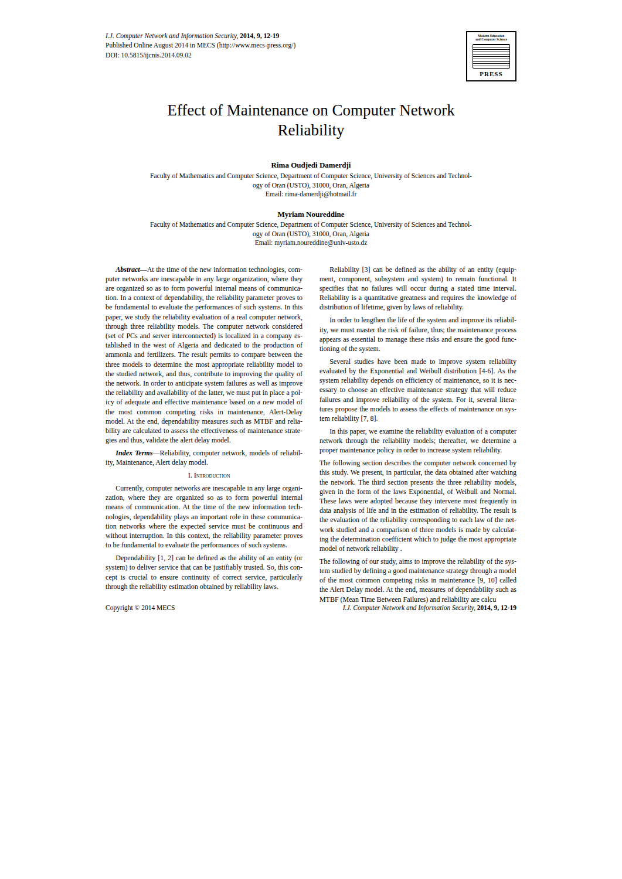I.J. Computer Network and Information Security, 2014, 9, 12-19
Published Online August 2014 in MECS (http://www.mecs-press.org/)
DOI: 10.5815/ijcnis.2014.09.02
Modern Education
and Computer Science
PRESS
Effect of Maintenance on Computer Network
Reliability
Rima Oudjedi Damerdji
Faculty of Mathematics and Computer Science, Department of Computer Science, University of Sciences and Technol-
ogy of Oran (USTO), 31000, Oran, Algeria
Email: rima-damerdji@hotmail.fr
Myriam Noureddine
Faculty of Mathematics and Computer Science, Department of Computer Science, University of Sciences and Technol-
ogy of Oran (USTO), 31000, Oran, Algeria
Email: myriam.noureddine@univ-usto.dz
Abstract—At the time of the new information technologies, computer networks are inescapable in any large organization, where they are organized so as to form powerful internal means of communication. In a context of dependability, the reliability parameter proves to be fundamental to evaluate the performances of such systems. In this paper, we study the reliability evaluation of a real computer network, through three reliability models. The computer network considered (set of PCs and server interconnected) is localized in a company established in the west of Algeria and dedicated to the production of ammonia and fertilizers. The result permits to compare between the three models to determine the most appropriate reliability model to the studied network, and thus, contribute to improving the quality of the network. In order to anticipate system failures as well as improve the reliability and availability of the latter, we must put in place a policy of adequate and effective maintenance based on a new model of the most common competing risks in maintenance, Alert-Delay model. At the end, dependability measures such as MTBF and reliability are calculated to assess the effectiveness of maintenance strategies and thus, validate the alert delay model.
Index Terms—Reliability, computer network, models of reliability, Maintenance, Alert delay model.
I. Introduction
Currently, computer networks are inescapable in any large organization, where they are organized so as to form powerful internal means of communication. At the time of the new information technologies, dependability plays an important role in these communication networks where the expected service must be continuous and without interruption. In this context, the reliability parameter proves to be fundamental to evaluate the performances of such systems.
Dependability [1, 2] can be defined as the ability of an entity (or system) to deliver service that can be justifiably trusted. So, this concept is crucial to ensure continuity of correct service, particularly through the reliability estimation obtained by reliability laws.
Reliability [3] can be defined as the ability of an entity (equipment, component, subsystem and system) to remain functional. It specifies that no failures will occur during a stated time interval. Reliability is a quantitative greatness and requires the knowledge of distribution of lifetime, given by laws of reliability.
In order to lengthen the life of the system and improve its reliability, we must master the risk of failure, thus; the maintenance process appears as essential to manage these risks and ensure the good functioning of the system.
Several studies have been made to improve system reliability evaluated by the Exponential and Weibull distribution [4-6]. As the system reliability depends on efficiency of maintenance, so it is necessary to choose an effective maintenance strategy that will reduce failures and improve reliability of the system. For it, several literatures propose the models to assess the effects of maintenance on system reliability [7, 8].
In this paper, we examine the reliability evaluation of a computer network through the reliability models; thereafter, we determine a proper maintenance policy in order to increase system reliability.
The following section describes the computer network concerned by this study. We present, in particular, the data obtained after watching the network. The third section presents the three reliability models, given in the form of the laws Exponential, of Weibull and Normal. These laws were adopted because they intervene most frequently in data analysis of life and in the estimation of reliability. The result is the evaluation of the reliability corresponding to each law of the network studied and a comparison of three models is made by calculating the determination coefficient which to judge the most appropriate model of network reliability .
The following of our study, aims to improve the reliability of the system studied by defining a good maintenance strategy through a model of the most common competing risks in maintenance [9, 10] called the Alert Delay model. At the end, measures of dependability such as MTBF (Mean Time Between Failures) and reliability are calcu
Copyright © 2014 MECS
I.J. Computer Network and Information Security, 2014, 9, 12-19